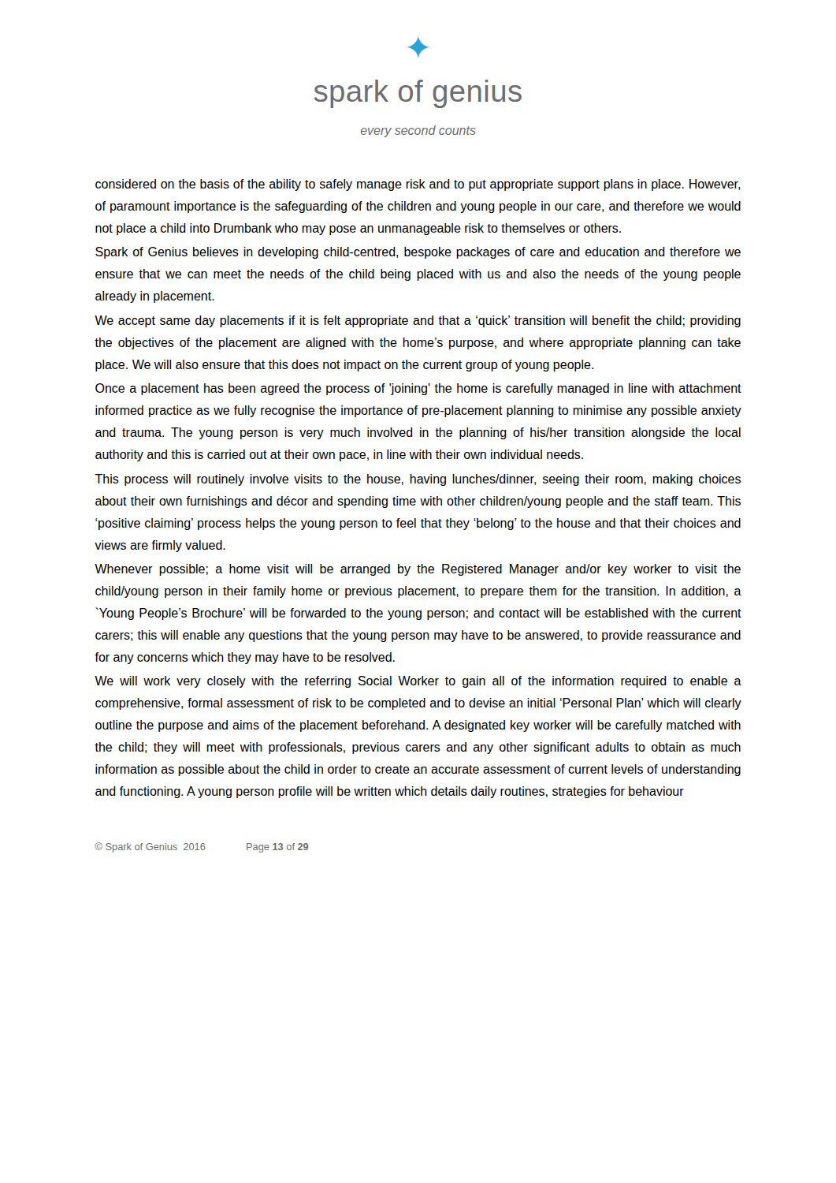✦
spark of genius
every second counts
considered on the basis of the ability to safely manage risk and to put appropriate support plans in place. However, of paramount importance is the safeguarding of the children and young people in our care, and therefore we would not place a child into Drumbank who may pose an unmanageable risk to themselves or others.
Spark of Genius believes in developing child-centred, bespoke packages of care and education and therefore we ensure that we can meet the needs of the child being placed with us and also the needs of the young people already in placement.
We accept same day placements if it is felt appropriate and that a ‘quick’ transition will benefit the child; providing the objectives of the placement are aligned with the home’s purpose, and where appropriate planning can take place. We will also ensure that this does not impact on the current group of young people.
Once a placement has been agreed the process of 'joining' the home is carefully managed in line with attachment informed practice as we fully recognise the importance of pre-placement planning to minimise any possible anxiety and trauma. The young person is very much involved in the planning of his/her transition alongside the local authority and this is carried out at their own pace, in line with their own individual needs.
This process will routinely involve visits to the house, having lunches/dinner, seeing their room, making choices about their own furnishings and décor and spending time with other children/young people and the staff team. This ‘positive claiming’ process helps the young person to feel that they ‘belong’ to the house and that their choices and views are firmly valued.
Whenever possible; a home visit will be arranged by the Registered Manager and/or key worker to visit the child/young person in their family home or previous placement, to prepare them for the transition. In addition, a `Young People’s Brochure’ will be forwarded to the young person; and contact will be established with the current carers; this will enable any questions that the young person may have to be answered, to provide reassurance and for any concerns which they may have to be resolved.
We will work very closely with the referring Social Worker to gain all of the information required to enable a comprehensive, formal assessment of risk to be completed and to devise an initial ‘Personal Plan’ which will clearly outline the purpose and aims of the placement beforehand. A designated key worker will be carefully matched with the child; they will meet with professionals, previous carers and any other significant adults to obtain as much information as possible about the child in order to create an accurate assessment of current levels of understanding and functioning. A young person profile will be written which details daily routines, strategies for behaviour
© Spark of Genius 2016 Page 13 of 29